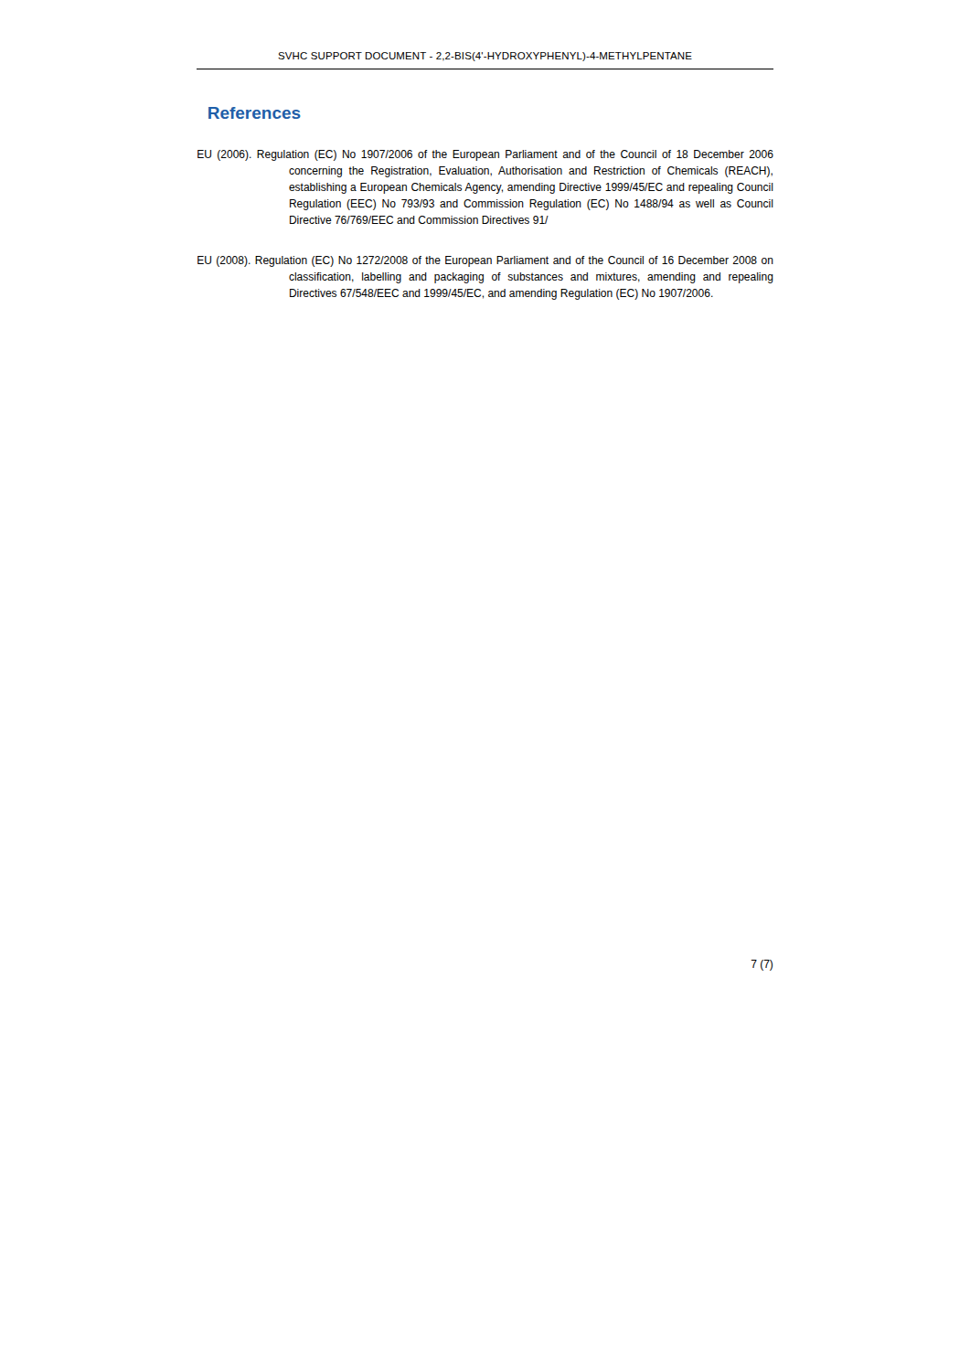SVHC SUPPORT DOCUMENT - 2,2-BIS(4'-HYDROXYPHENYL)-4-METHYLPENTANE
References
EU (2006). Regulation (EC) No 1907/2006 of the European Parliament and of the Council of 18 December 2006 concerning the Registration, Evaluation, Authorisation and Restriction of Chemicals (REACH), establishing a European Chemicals Agency, amending Directive 1999/45/EC and repealing Council Regulation (EEC) No 793/93 and Commission Regulation (EC) No 1488/94 as well as Council Directive 76/769/EEC and Commission Directives 91/
EU (2008). Regulation (EC) No 1272/2008 of the European Parliament and of the Council of 16 December 2008 on classification, labelling and packaging of substances and mixtures, amending and repealing Directives 67/548/EEC and 1999/45/EC, and amending Regulation (EC) No 1907/2006.
7 (7)